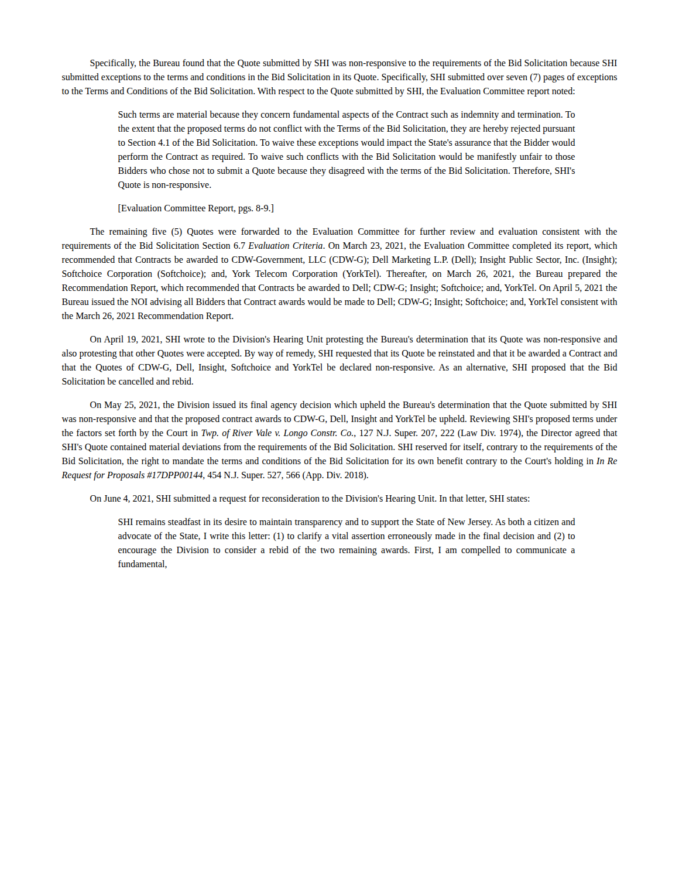Specifically, the Bureau found that the Quote submitted by SHI was non-responsive to the requirements of the Bid Solicitation because SHI submitted exceptions to the terms and conditions in the Bid Solicitation in its Quote. Specifically, SHI submitted over seven (7) pages of exceptions to the Terms and Conditions of the Bid Solicitation. With respect to the Quote submitted by SHI, the Evaluation Committee report noted:
Such terms are material because they concern fundamental aspects of the Contract such as indemnity and termination. To the extent that the proposed terms do not conflict with the Terms of the Bid Solicitation, they are hereby rejected pursuant to Section 4.1 of the Bid Solicitation. To waive these exceptions would impact the State's assurance that the Bidder would perform the Contract as required. To waive such conflicts with the Bid Solicitation would be manifestly unfair to those Bidders who chose not to submit a Quote because they disagreed with the terms of the Bid Solicitation. Therefore, SHI's Quote is non-responsive.
[Evaluation Committee Report, pgs. 8-9.]
The remaining five (5) Quotes were forwarded to the Evaluation Committee for further review and evaluation consistent with the requirements of the Bid Solicitation Section 6.7 Evaluation Criteria. On March 23, 2021, the Evaluation Committee completed its report, which recommended that Contracts be awarded to CDW-Government, LLC (CDW-G); Dell Marketing L.P. (Dell); Insight Public Sector, Inc. (Insight); Softchoice Corporation (Softchoice); and, York Telecom Corporation (YorkTel). Thereafter, on March 26, 2021, the Bureau prepared the Recommendation Report, which recommended that Contracts be awarded to Dell; CDW-G; Insight; Softchoice; and, YorkTel. On April 5, 2021 the Bureau issued the NOI advising all Bidders that Contract awards would be made to Dell; CDW-G; Insight; Softchoice; and, YorkTel consistent with the March 26, 2021 Recommendation Report.
On April 19, 2021, SHI wrote to the Division's Hearing Unit protesting the Bureau's determination that its Quote was non-responsive and also protesting that other Quotes were accepted. By way of remedy, SHI requested that its Quote be reinstated and that it be awarded a Contract and that the Quotes of CDW-G, Dell, Insight, Softchoice and YorkTel be declared non-responsive. As an alternative, SHI proposed that the Bid Solicitation be cancelled and rebid.
On May 25, 2021, the Division issued its final agency decision which upheld the Bureau's determination that the Quote submitted by SHI was non-responsive and that the proposed contract awards to CDW-G, Dell, Insight and YorkTel be upheld. Reviewing SHI's proposed terms under the factors set forth by the Court in Twp. of River Vale v. Longo Constr. Co., 127 N.J. Super. 207, 222 (Law Div. 1974), the Director agreed that SHI's Quote contained material deviations from the requirements of the Bid Solicitation. SHI reserved for itself, contrary to the requirements of the Bid Solicitation, the right to mandate the terms and conditions of the Bid Solicitation for its own benefit contrary to the Court's holding in In Re Request for Proposals #17DPP00144, 454 N.J. Super. 527, 566 (App. Div. 2018).
On June 4, 2021, SHI submitted a request for reconsideration to the Division's Hearing Unit. In that letter, SHI states:
SHI remains steadfast in its desire to maintain transparency and to support the State of New Jersey. As both a citizen and advocate of the State, I write this letter: (1) to clarify a vital assertion erroneously made in the final decision and (2) to encourage the Division to consider a rebid of the two remaining awards. First, I am compelled to communicate a fundamental,